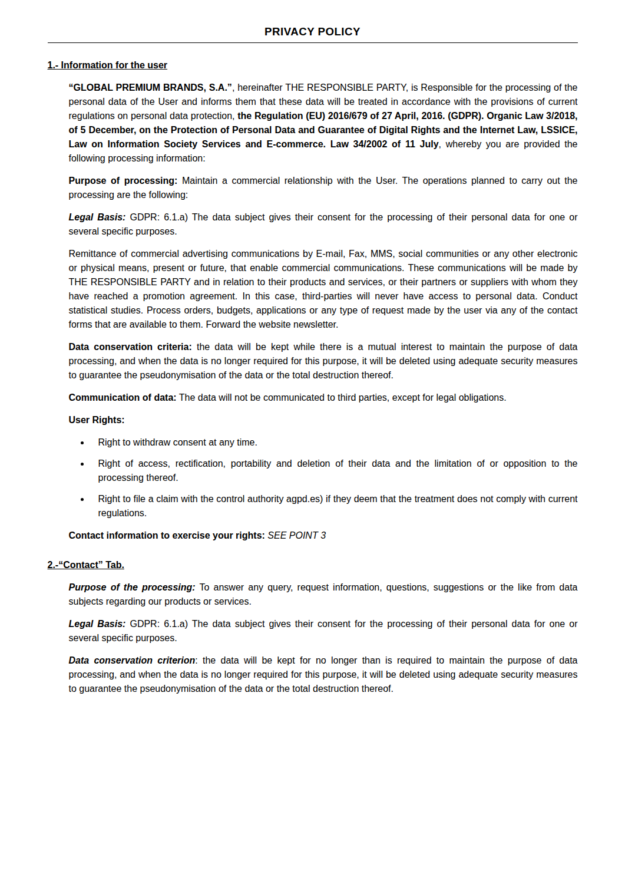PRIVACY POLICY
1.- Information for the user
“GLOBAL PREMIUM BRANDS, S.A.”, hereinafter THE RESPONSIBLE PARTY, is Responsible for the processing of the personal data of the User and informs them that these data will be treated in accordance with the provisions of current regulations on personal data protection, the Regulation (EU) 2016/679 of 27 April, 2016. (GDPR). Organic Law 3/2018, of 5 December, on the Protection of Personal Data and Guarantee of Digital Rights and the Internet Law, LSSICE, Law on Information Society Services and E-commerce. Law 34/2002 of 11 July, whereby you are provided the following processing information:
Purpose of processing: Maintain a commercial relationship with the User. The operations planned to carry out the processing are the following:
Legal Basis: GDPR: 6.1.a) The data subject gives their consent for the processing of their personal data for one or several specific purposes.
Remittance of commercial advertising communications by E-mail, Fax, MMS, social communities or any other electronic or physical means, present or future, that enable commercial communications. These communications will be made by THE RESPONSIBLE PARTY and in relation to their products and services, or their partners or suppliers with whom they have reached a promotion agreement. In this case, third-parties will never have access to personal data. Conduct statistical studies. Process orders, budgets, applications or any type of request made by the user via any of the contact forms that are available to them. Forward the website newsletter.
Data conservation criteria: the data will be kept while there is a mutual interest to maintain the purpose of data processing, and when the data is no longer required for this purpose, it will be deleted using adequate security measures to guarantee the pseudonymisation of the data or the total destruction thereof.
Communication of data: The data will not be communicated to third parties, except for legal obligations.
User Rights:
Right to withdraw consent at any time.
Right of access, rectification, portability and deletion of their data and the limitation of or opposition to the processing thereof.
Right to file a claim with the control authority agpd.es) if they deem that the treatment does not comply with current regulations.
Contact information to exercise your rights: SEE POINT 3
2.-“Contact” Tab.
Purpose of the processing: To answer any query, request information, questions, suggestions or the like from data subjects regarding our products or services.
Legal Basis: GDPR: 6.1.a) The data subject gives their consent for the processing of their personal data for one or several specific purposes.
Data conservation criterion: the data will be kept for no longer than is required to maintain the purpose of data processing, and when the data is no longer required for this purpose, it will be deleted using adequate security measures to guarantee the pseudonymisation of the data or the total destruction thereof.